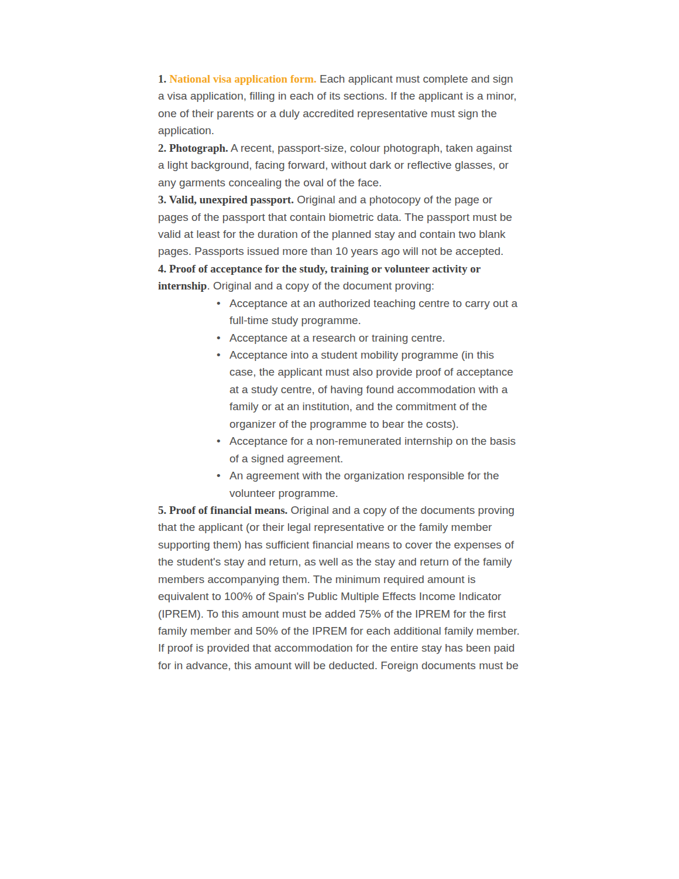1. National visa application form. Each applicant must complete and sign a visa application, filling in each of its sections. If the applicant is a minor, one of their parents or a duly accredited representative must sign the application.
2. Photograph. A recent, passport-size, colour photograph, taken against a light background, facing forward, without dark or reflective glasses, or any garments concealing the oval of the face.
3. Valid, unexpired passport. Original and a photocopy of the page or pages of the passport that contain biometric data. The passport must be valid at least for the duration of the planned stay and contain two blank pages. Passports issued more than 10 years ago will not be accepted.
4. Proof of acceptance for the study, training or volunteer activity or internship. Original and a copy of the document proving:
Acceptance at an authorized teaching centre to carry out a full-time study programme.
Acceptance at a research or training centre.
Acceptance into a student mobility programme (in this case, the applicant must also provide proof of acceptance at a study centre, of having found accommodation with a family or at an institution, and the commitment of the organizer of the programme to bear the costs).
Acceptance for a non-remunerated internship on the basis of a signed agreement.
An agreement with the organization responsible for the volunteer programme.
5. Proof of financial means. Original and a copy of the documents proving that the applicant (or their legal representative or the family member supporting them) has sufficient financial means to cover the expenses of the student's stay and return, as well as the stay and return of the family members accompanying them. The minimum required amount is equivalent to 100% of Spain's Public Multiple Effects Income Indicator (IPREM). To this amount must be added 75% of the IPREM for the first family member and 50% of the IPREM for each additional family member. If proof is provided that accommodation for the entire stay has been paid for in advance, this amount will be deducted. Foreign documents must be